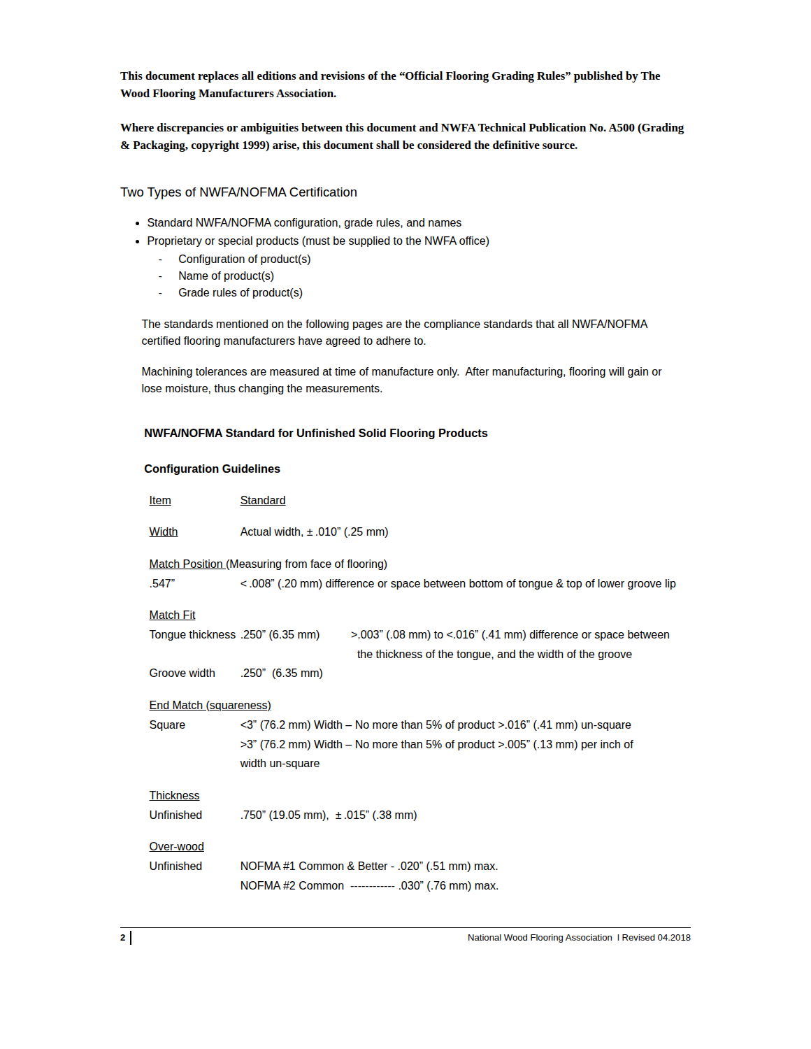This document replaces all editions and revisions of the “Official Flooring Grading Rules” published by The Wood Flooring Manufacturers Association.
Where discrepancies or ambiguities between this document and NWFA Technical Publication No. A500 (Grading & Packaging, copyright 1999) arise, this document shall be considered the definitive source.
Two Types of NWFA/NOFMA Certification
Standard NWFA/NOFMA configuration, grade rules, and names
Proprietary or special products (must be supplied to the NWFA office)
Configuration of product(s)
Name of product(s)
Grade rules of product(s)
The standards mentioned on the following pages are the compliance standards that all NWFA/NOFMA certified flooring manufacturers have agreed to adhere to.
Machining tolerances are measured at time of manufacture only. After manufacturing, flooring will gain or lose moisture, thus changing the measurements.
NWFA/NOFMA Standard for Unfinished Solid Flooring Products
Configuration Guidelines
| Item | Standard | |
| Width | Actual width, ± .010” (.25 mm) |
| Match Position (Measuring from face of flooring) |
| .547” | < .008” (.20 mm) difference or space between bottom of tongue & top of lower groove lip |
| Match Fit |
| Tongue thickness | .250” (6.35 mm) | >.003” (.08 mm) to <.016” (.41 mm) difference or space between |
| | | the thickness of the tongue, and the width of the groove |
| Groove width | .250” (6.35 mm) | |
| End Match (squareness) |
| Square | <3” (76.2 mm) Width – No more than 5% of product >.016” (.41 mm) un-square |
| | >3” (76.2 mm) Width – No more than 5% of product >.005” (.13 mm) per inch of |
| | width un-square |
| Thickness |
| Unfinished | .750” (19.05 mm), ± .015” (.38 mm) |
| Over-wood |
| Unfinished | NOFMA #1 Common & Better - .020” (.51 mm) max. |
| | NOFMA #2 Common ------------ .030” (.76 mm) max. |
2 National Wood Flooring Association l Revised 04.2018